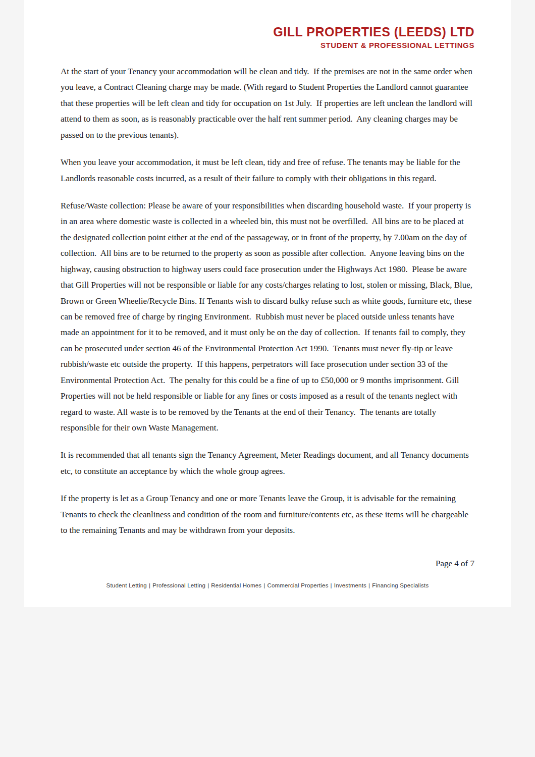GILL PROPERTIES (LEEDS) LTD
STUDENT & PROFESSIONAL LETTINGS
At the start of your Tenancy your accommodation will be clean and tidy. If the premises are not in the same order when you leave, a Contract Cleaning charge may be made. (With regard to Student Properties the Landlord cannot guarantee that these properties will be left clean and tidy for occupation on 1st July. If properties are left unclean the landlord will attend to them as soon, as is reasonably practicable over the half rent summer period. Any cleaning charges may be passed on to the previous tenants).
When you leave your accommodation, it must be left clean, tidy and free of refuse. The tenants may be liable for the Landlords reasonable costs incurred, as a result of their failure to comply with their obligations in this regard.
Refuse/Waste collection: Please be aware of your responsibilities when discarding household waste. If your property is in an area where domestic waste is collected in a wheeled bin, this must not be overfilled. All bins are to be placed at the designated collection point either at the end of the passageway, or in front of the property, by 7.00am on the day of collection. All bins are to be returned to the property as soon as possible after collection. Anyone leaving bins on the highway, causing obstruction to highway users could face prosecution under the Highways Act 1980. Please be aware that Gill Properties will not be responsible or liable for any costs/charges relating to lost, stolen or missing, Black, Blue, Brown or Green Wheelie/Recycle Bins. If Tenants wish to discard bulky refuse such as white goods, furniture etc, these can be removed free of charge by ringing Environment. Rubbish must never be placed outside unless tenants have made an appointment for it to be removed, and it must only be on the day of collection. If tenants fail to comply, they can be prosecuted under section 46 of the Environmental Protection Act 1990. Tenants must never fly-tip or leave rubbish/waste etc outside the property. If this happens, perpetrators will face prosecution under section 33 of the Environmental Protection Act. The penalty for this could be a fine of up to £50,000 or 9 months imprisonment. Gill Properties will not be held responsible or liable for any fines or costs imposed as a result of the tenants neglect with regard to waste. All waste is to be removed by the Tenants at the end of their Tenancy. The tenants are totally responsible for their own Waste Management.
It is recommended that all tenants sign the Tenancy Agreement, Meter Readings document, and all Tenancy documents etc, to constitute an acceptance by which the whole group agrees.
If the property is let as a Group Tenancy and one or more Tenants leave the Group, it is advisable for the remaining Tenants to check the cleanliness and condition of the room and furniture/contents etc, as these items will be chargeable to the remaining Tenants and may be withdrawn from your deposits.
Page 4 of 7
Student Letting|Professional Letting|Residential Homes|Commercial Properties|Investments|Financing Specialists